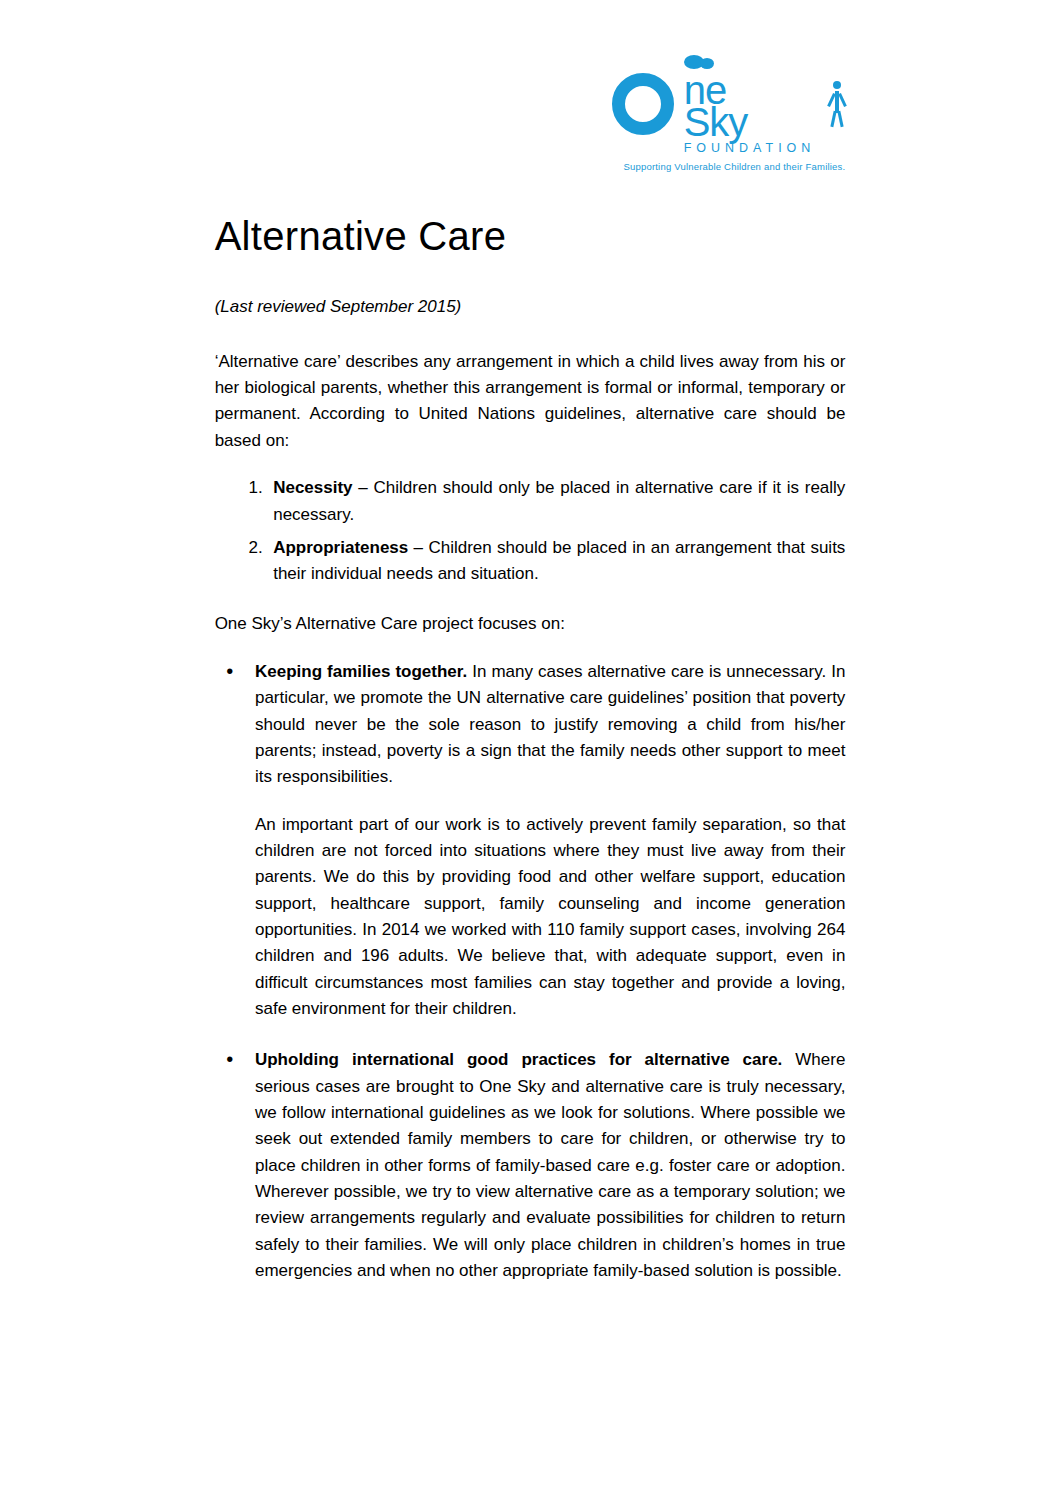ne Sky FOUNDATION
Supporting Vulnerable Children and their Families.
Alternative Care
(Last reviewed September 2015)
‘Alternative care’ describes any arrangement in which a child lives away from his or her biological parents, whether this arrangement is formal or informal, temporary or permanent. According to United Nations guidelines, alternative care should be based on:
Necessity – Children should only be placed in alternative care if it is really necessary.
Appropriateness – Children should be placed in an arrangement that suits their individual needs and situation.
One Sky’s Alternative Care project focuses on:
Keeping families together. In many cases alternative care is unnecessary. In particular, we promote the UN alternative care guidelines’ position that poverty should never be the sole reason to justify removing a child from his/her parents; instead, poverty is a sign that the family needs other support to meet its responsibilities.
An important part of our work is to actively prevent family separation, so that children are not forced into situations where they must live away from their parents. We do this by providing food and other welfare support, education support, healthcare support, family counseling and income generation opportunities. In 2014 we worked with 110 family support cases, involving 264 children and 196 adults. We believe that, with adequate support, even in difficult circumstances most families can stay together and provide a loving, safe environment for their children.
Upholding international good practices for alternative care. Where serious cases are brought to One Sky and alternative care is truly necessary, we follow international guidelines as we look for solutions. Where possible we seek out extended family members to care for children, or otherwise try to place children in other forms of family-based care e.g. foster care or adoption. Wherever possible, we try to view alternative care as a temporary solution; we review arrangements regularly and evaluate possibilities for children to return safely to their families. We will only place children in children’s homes in true emergencies and when no other appropriate family-based solution is possible.